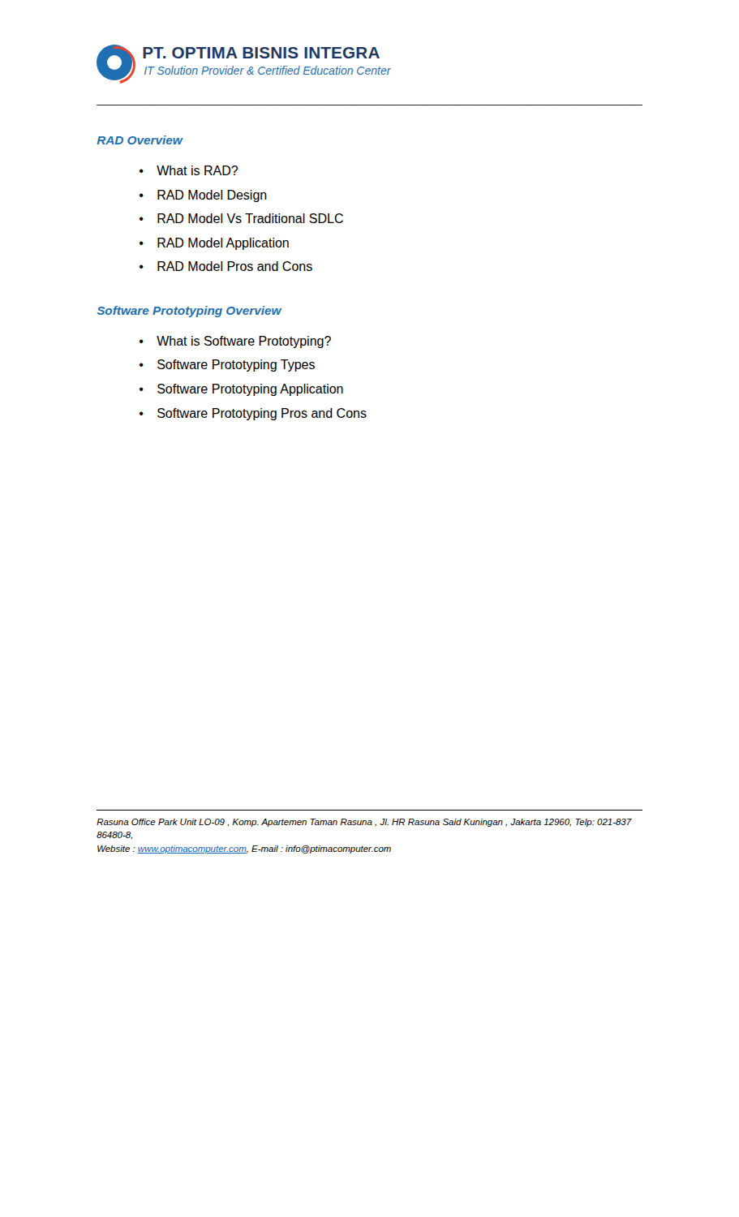PT. OPTIMA BISNIS INTEGRA
IT Solution Provider & Certified Education Center
_______________________________________________________________________________________________
RAD Overview
What is RAD?
RAD Model Design
RAD Model Vs Traditional SDLC
RAD Model Application
RAD Model Pros and Cons
Software Prototyping Overview
What is Software Prototyping?
Software Prototyping Types
Software Prototyping Application
Software Prototyping Pros and Cons
Rasuna Office Park Unit LO-09 , Komp. Apartemen Taman Rasuna , Jl. HR Rasuna Said Kuningan , Jakarta 12960, Telp: 021-837 86480-8,
Website : www.optimacomputer.com, E-mail : info@ptimacomputer.com